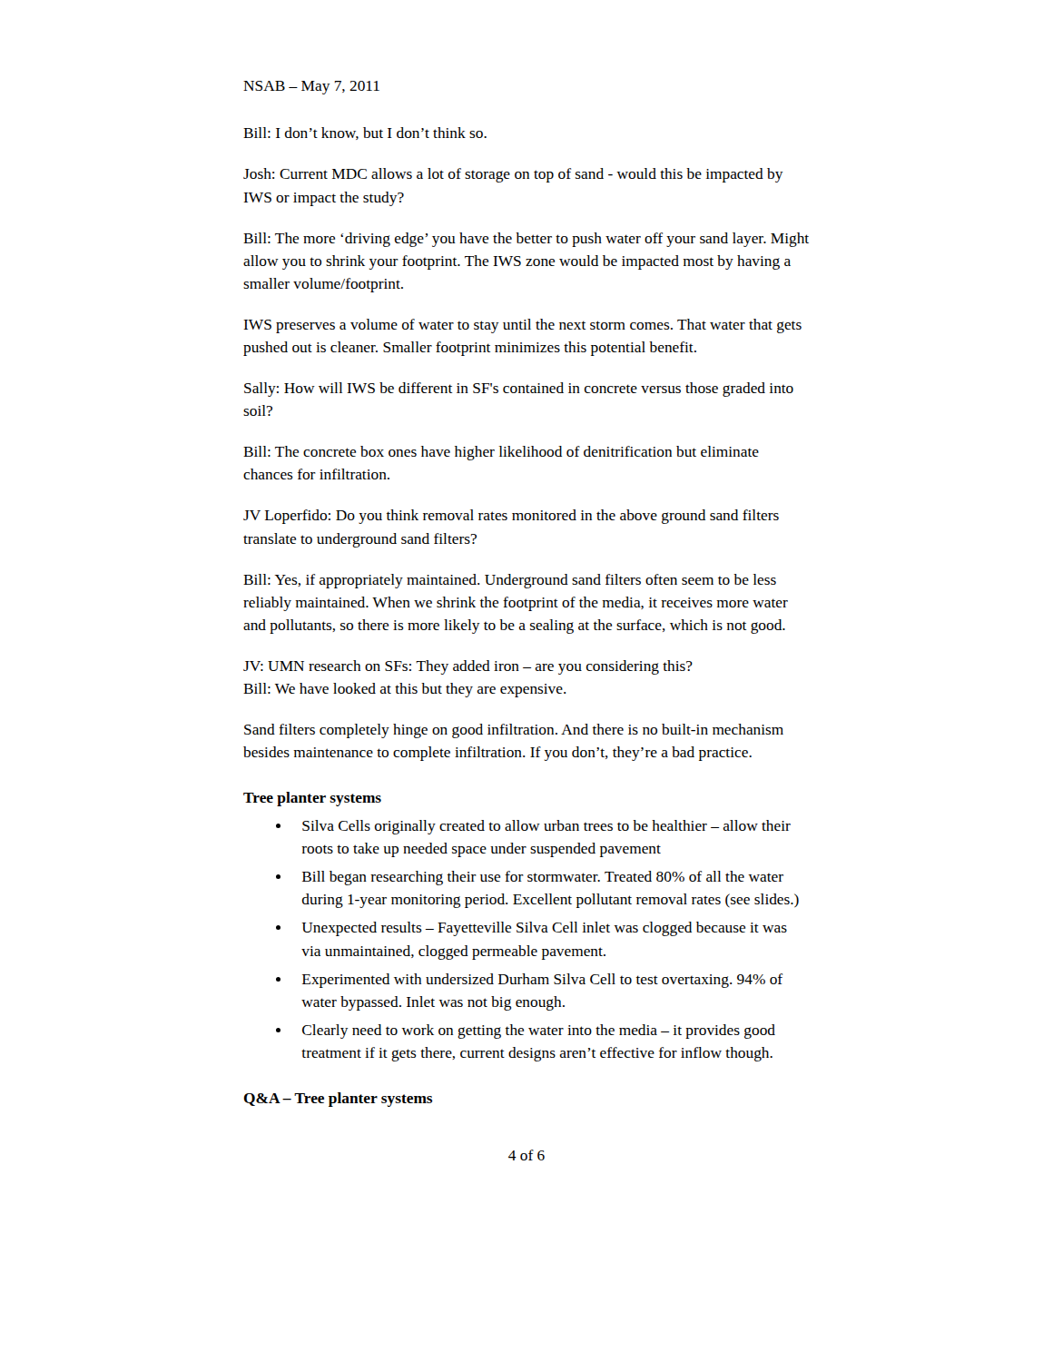NSAB – May 7, 2011
Bill: I don’t know, but I don’t think so.
Josh: Current MDC allows a lot of storage on top of sand - would this be impacted by IWS or impact the study?
Bill: The more ‘driving edge’ you have the better to push water off your sand layer. Might allow you to shrink your footprint. The IWS zone would be impacted most by having a smaller volume/footprint.
IWS preserves a volume of water to stay until the next storm comes. That water that gets pushed out is cleaner. Smaller footprint minimizes this potential benefit.
Sally: How will IWS be different in SF's contained in concrete versus those graded into soil?
Bill: The concrete box ones have higher likelihood of denitrification but eliminate chances for infiltration.
JV Loperfido: Do you think removal rates monitored in the above ground sand filters translate to underground sand filters?
Bill: Yes, if appropriately maintained. Underground sand filters often seem to be less reliably maintained. When we shrink the footprint of the media, it receives more water and pollutants, so there is more likely to be a sealing at the surface, which is not good.
JV: UMN research on SFs: They added iron – are you considering this?
Bill: We have looked at this but they are expensive.
Sand filters completely hinge on good infiltration. And there is no built-in mechanism besides maintenance to complete infiltration. If you don’t, they’re a bad practice.
Tree planter systems
Silva Cells originally created to allow urban trees to be healthier – allow their roots to take up needed space under suspended pavement
Bill began researching their use for stormwater. Treated 80% of all the water during 1-year monitoring period. Excellent pollutant removal rates (see slides.)
Unexpected results – Fayetteville Silva Cell inlet was clogged because it was via unmaintained, clogged permeable pavement.
Experimented with undersized Durham Silva Cell to test overtaxing. 94% of water bypassed. Inlet was not big enough.
Clearly need to work on getting the water into the media – it provides good treatment if it gets there, current designs aren’t effective for inflow though.
Q&A – Tree planter systems
4 of 6